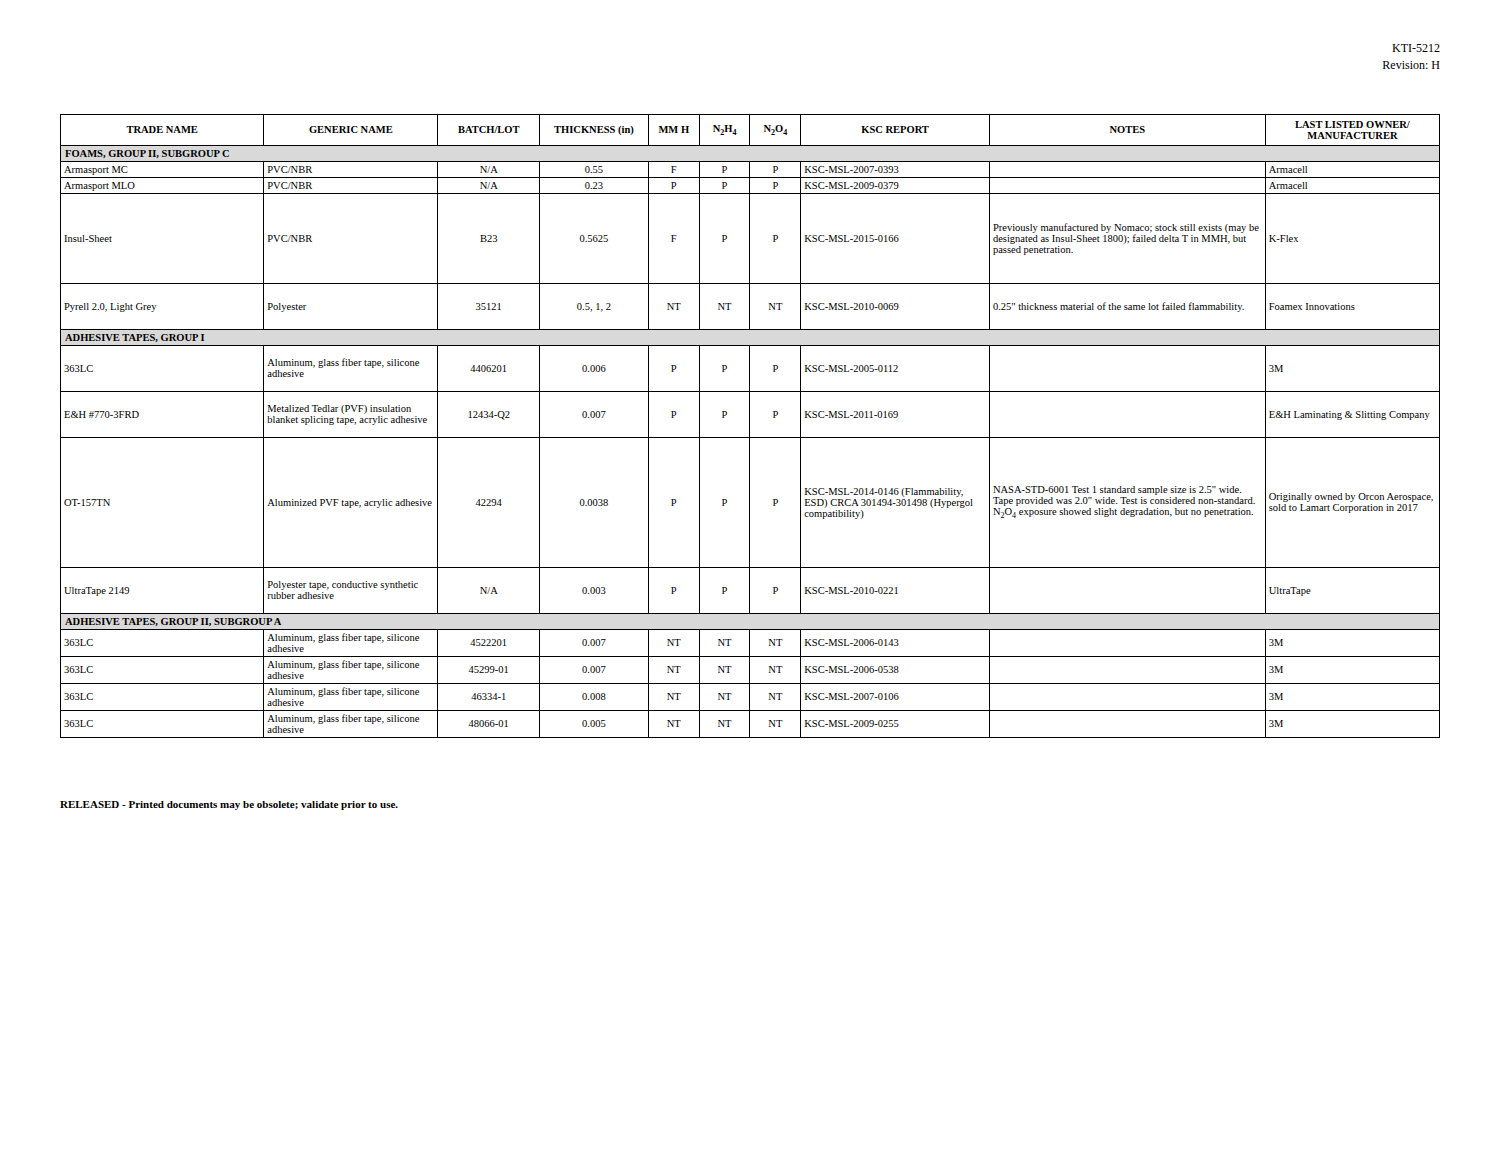KTI-5212
Revision: H
| TRADE NAME | GENERIC NAME | BATCH/LOT | THICKNESS (in) | MM H | N 2 H 4 | N 2 O 4 | KSC REPORT | NOTES | LAST LISTED OWNER/ MANUFACTURER |
| --- | --- | --- | --- | --- | --- | --- | --- | --- | --- |
| FOAMS, GROUP II, SUBGROUP C |
| Armasport MC | PVC/NBR | N/A | 0.55 | F | P | P | KSC-MSL-2007-0393 | | Armacell |
| Armasport MLO | PVC/NBR | N/A | 0.23 | P | P | P | KSC-MSL-2009-0379 | | Armacell |
| Insul-Sheet | PVC/NBR | B23 | 0.5625 | F | P | P | KSC-MSL-2015-0166 | Previously manufactured by Nomaco; stock still exists (may be designated as Insul-Sheet 1800); failed delta T in MMH, but passed penetration. | K-Flex |
| Pyrell 2.0, Light Grey | Polyester | 35121 | 0.5, 1, 2 | NT | NT | NT | KSC-MSL-2010-0069 | 0.25" thickness material of the same lot failed flammability. | Foamex Innovations |
| ADHESIVE TAPES, GROUP I |
| 363LC | Aluminum, glass fiber tape, silicone adhesive | 4406201 | 0.006 | P | P | P | KSC-MSL-2005-0112 | | 3M |
| E&H #770-3FRD | Metalized Tedlar (PVF) insulation blanket splicing tape, acrylic adhesive | 12434-Q2 | 0.007 | P | P | P | KSC-MSL-2011-0169 | | E&H Laminating & Slitting Company |
| OT-157TN | Aluminized PVF tape, acrylic adhesive | 42294 | 0.0038 | P | P | P | KSC-MSL-2014-0146 (Flammability, ESD) CRCA 301494-301498 (Hypergol compatibility) | NASA-STD-6001 Test 1 standard sample size is 2.5" wide. Tape provided was 2.0" wide. Test is considered non-standard. N 2 O 4 exposure showed slight degradation, but no penetration. | Originally owned by Orcon Aerospace, sold to Lamart Corporation in 2017 |
| UltraTape 2149 | Polyester tape, conductive synthetic rubber adhesive | N/A | 0.003 | P | P | P | KSC-MSL-2010-0221 | | UltraTape |
| ADHESIVE TAPES, GROUP II, SUBGROUP A |
| 363LC | Aluminum, glass fiber tape, silicone adhesive | 4522201 | 0.007 | NT | NT | NT | KSC-MSL-2006-0143 | | 3M |
| 363LC | Aluminum, glass fiber tape, silicone adhesive | 45299-01 | 0.007 | NT | NT | NT | KSC-MSL-2006-0538 | | 3M |
| 363LC | Aluminum, glass fiber tape, silicone adhesive | 46334-1 | 0.008 | NT | NT | NT | KSC-MSL-2007-0106 | | 3M |
| 363LC | Aluminum, glass fiber tape, silicone adhesive | 48066-01 | 0.005 | NT | NT | NT | KSC-MSL-2009-0255 | | 3M |
RELEASED - Printed documents may be obsolete; validate prior to use.